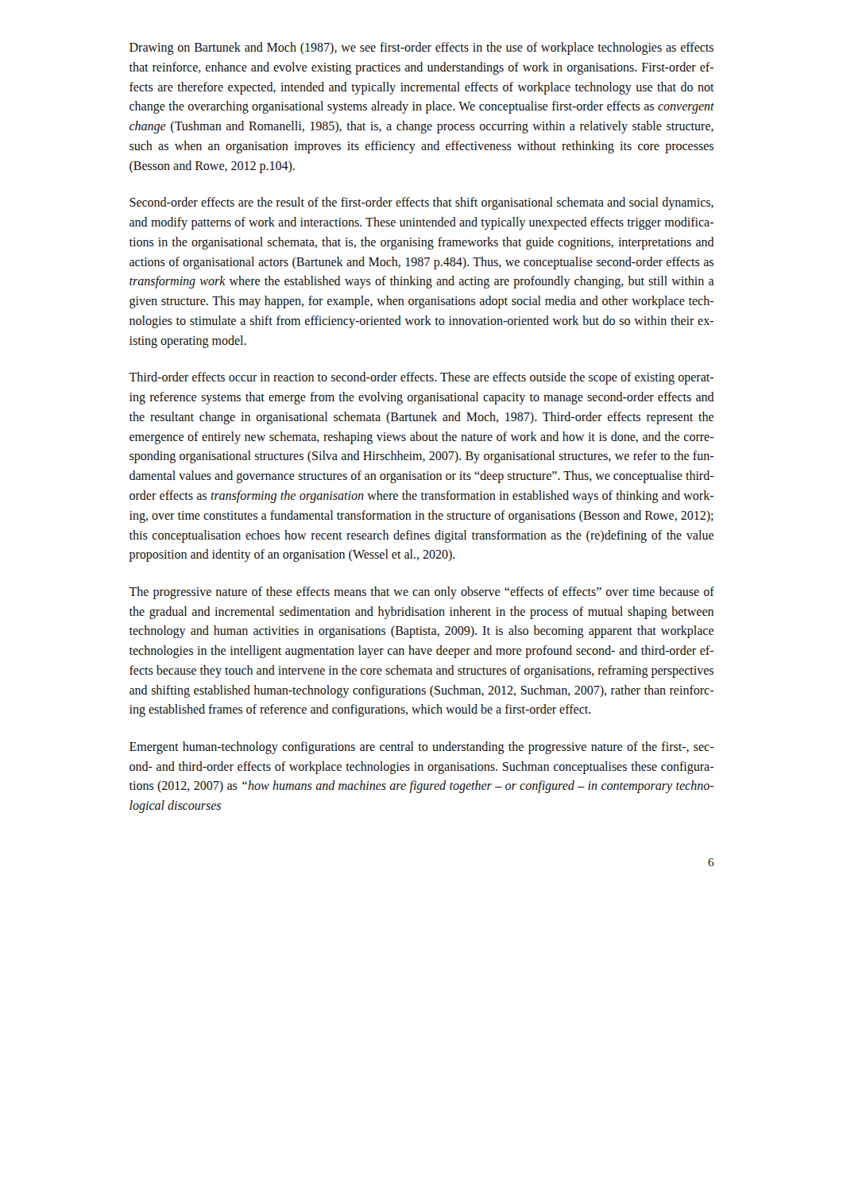Drawing on Bartunek and Moch (1987), we see first-order effects in the use of workplace technologies as effects that reinforce, enhance and evolve existing practices and understandings of work in organisations. First-order effects are therefore expected, intended and typically incremental effects of workplace technology use that do not change the overarching organisational systems already in place. We conceptualise first-order effects as convergent change (Tushman and Romanelli, 1985), that is, a change process occurring within a relatively stable structure, such as when an organisation improves its efficiency and effectiveness without rethinking its core processes (Besson and Rowe, 2012 p.104).
Second-order effects are the result of the first-order effects that shift organisational schemata and social dynamics, and modify patterns of work and interactions. These unintended and typically unexpected effects trigger modifications in the organisational schemata, that is, the organising frameworks that guide cognitions, interpretations and actions of organisational actors (Bartunek and Moch, 1987 p.484). Thus, we conceptualise second-order effects as transforming work where the established ways of thinking and acting are profoundly changing, but still within a given structure. This may happen, for example, when organisations adopt social media and other workplace technologies to stimulate a shift from efficiency-oriented work to innovation-oriented work but do so within their existing operating model.
Third-order effects occur in reaction to second-order effects. These are effects outside the scope of existing operating reference systems that emerge from the evolving organisational capacity to manage second-order effects and the resultant change in organisational schemata (Bartunek and Moch, 1987). Third-order effects represent the emergence of entirely new schemata, reshaping views about the nature of work and how it is done, and the corresponding organisational structures (Silva and Hirschheim, 2007). By organisational structures, we refer to the fundamental values and governance structures of an organisation or its “deep structure”. Thus, we conceptualise third-order effects as transforming the organisation where the transformation in established ways of thinking and working, over time constitutes a fundamental transformation in the structure of organisations (Besson and Rowe, 2012); this conceptualisation echoes how recent research defines digital transformation as the (re)defining of the value proposition and identity of an organisation (Wessel et al., 2020).
The progressive nature of these effects means that we can only observe “effects of effects” over time because of the gradual and incremental sedimentation and hybridisation inherent in the process of mutual shaping between technology and human activities in organisations (Baptista, 2009). It is also becoming apparent that workplace technologies in the intelligent augmentation layer can have deeper and more profound second- and third-order effects because they touch and intervene in the core schemata and structures of organisations, reframing perspectives and shifting established human-technology configurations (Suchman, 2012, Suchman, 2007), rather than reinforcing established frames of reference and configurations, which would be a first-order effect.
Emergent human-technology configurations are central to understanding the progressive nature of the first-, second- and third-order effects of workplace technologies in organisations. Suchman conceptualises these configurations (2012, 2007) as “how humans and machines are figured together – or configured – in contemporary technological discourses
6